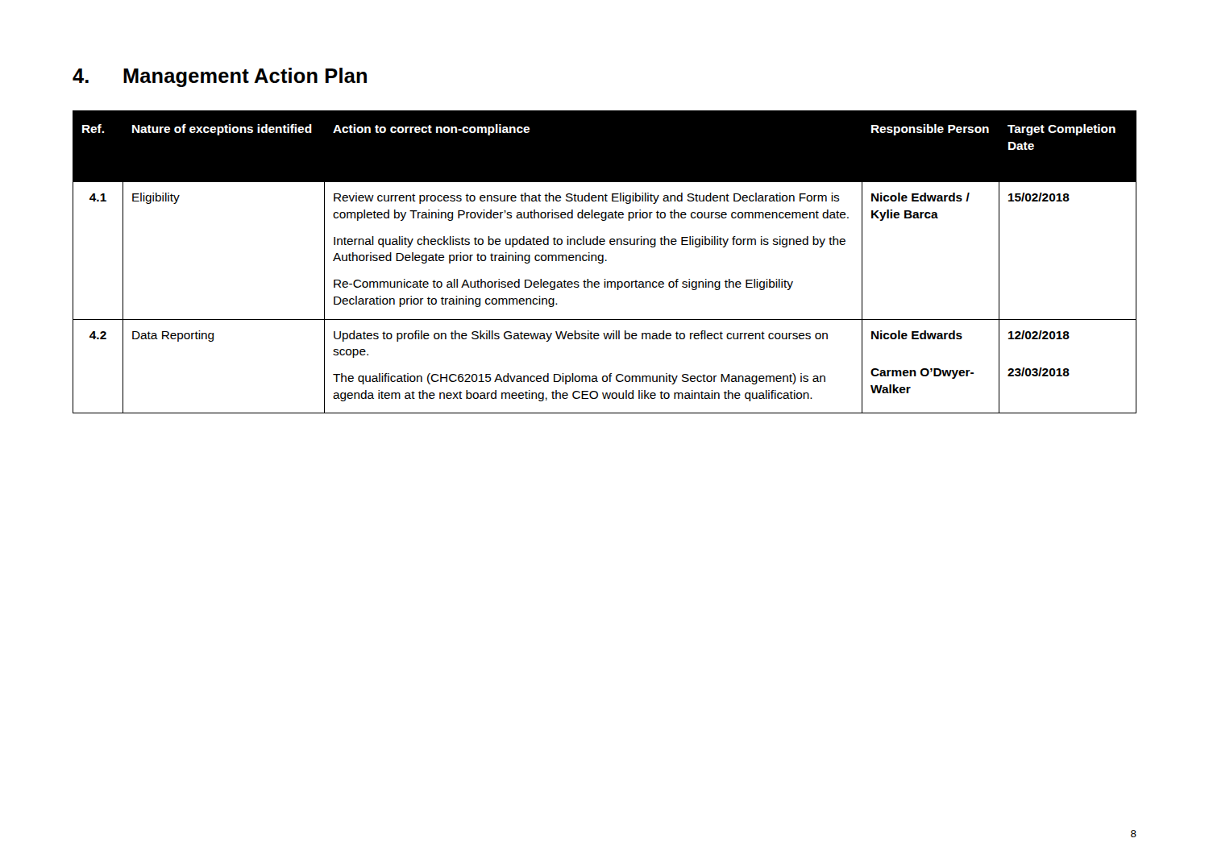4. Management Action Plan
| Ref. | Nature of exceptions identified | Action to correct non-compliance | Responsible Person | Target Completion Date |
| --- | --- | --- | --- | --- |
| 4.1 | Eligibility | Review current process to ensure that the Student Eligibility and Student Declaration Form is completed by Training Provider’s authorised delegate prior to the course commencement date. Internal quality checklists to be updated to include ensuring the Eligibility form is signed by the Authorised Delegate prior to training commencing. Re-Communicate to all Authorised Delegates the importance of signing the Eligibility Declaration prior to training commencing. | Nicole Edwards / Kylie Barca | 15/02/2018 |
| 4.2 | Data Reporting | Updates to profile on the Skills Gateway Website will be made to reflect current courses on scope. The qualification (CHC62015 Advanced Diploma of Community Sector Management) is an agenda item at the next board meeting, the CEO would like to maintain the qualification. | Nicole Edwards Carmen O’Dwyer-Walker | 12/02/2018 23/03/2018 |
8